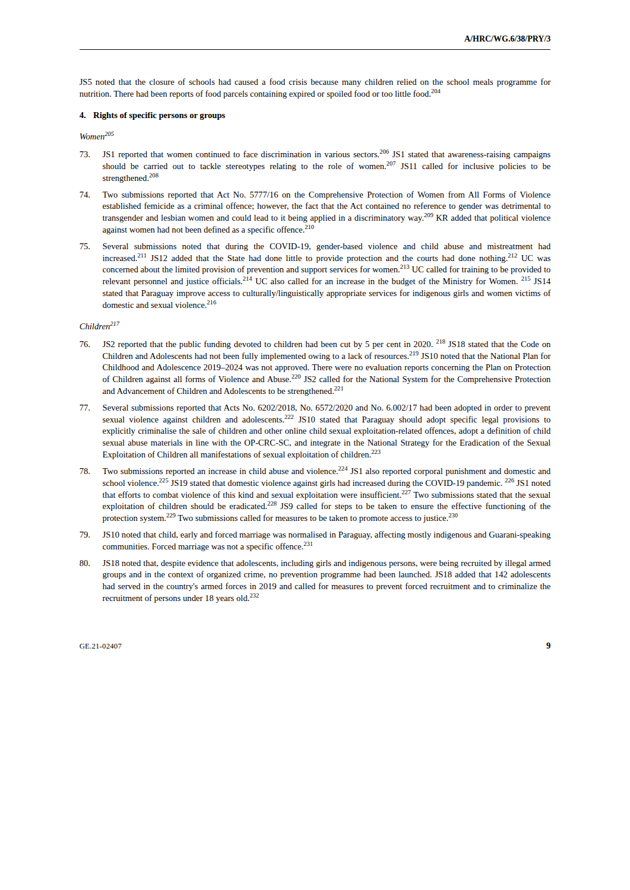A/HRC/WG.6/38/PRY/3
JS5 noted that the closure of schools had caused a food crisis because many children relied on the school meals programme for nutrition. There had been reports of food parcels containing expired or spoiled food or too little food.204
4. Rights of specific persons or groups
Women205
73.
JS1 reported that women continued to face discrimination in various sectors.206 JS1 stated that awareness-raising campaigns should be carried out to tackle stereotypes relating to the role of women.207 JS11 called for inclusive policies to be strengthened.208
74.
Two submissions reported that Act No. 5777/16 on the Comprehensive Protection of Women from All Forms of Violence established femicide as a criminal offence; however, the fact that the Act contained no reference to gender was detrimental to transgender and lesbian women and could lead to it being applied in a discriminatory way.209 KR added that political violence against women had not been defined as a specific offence.210
75.
Several submissions noted that during the COVID-19, gender-based violence and child abuse and mistreatment had increased.211 JS12 added that the State had done little to provide protection and the courts had done nothing.212 UC was concerned about the limited provision of prevention and support services for women.213 UC called for training to be provided to relevant personnel and justice officials.214 UC also called for an increase in the budget of the Ministry for Women. 215 JS14 stated that Paraguay improve access to culturally/linguistically appropriate services for indigenous girls and women victims of domestic and sexual violence.216
Children217
76.
JS2 reported that the public funding devoted to children had been cut by 5 per cent in 2020. 218 JS18 stated that the Code on Children and Adolescents had not been fully implemented owing to a lack of resources.219 JS10 noted that the National Plan for Childhood and Adolescence 2019–2024 was not approved. There were no evaluation reports concerning the Plan on Protection of Children against all forms of Violence and Abuse.220 JS2 called for the National System for the Comprehensive Protection and Advancement of Children and Adolescents to be strengthened.221
77.
Several submissions reported that Acts No. 6202/2018, No. 6572/2020 and No. 6.002/17 had been adopted in order to prevent sexual violence against children and adolescents.222 JS10 stated that Paraguay should adopt specific legal provisions to explicitly criminalise the sale of children and other online child sexual exploitation-related offences, adopt a definition of child sexual abuse materials in line with the OP-CRC-SC, and integrate in the National Strategy for the Eradication of the Sexual Exploitation of Children all manifestations of sexual exploitation of children.223
78.
Two submissions reported an increase in child abuse and violence.224 JS1 also reported corporal punishment and domestic and school violence.225 JS19 stated that domestic violence against girls had increased during the COVID-19 pandemic. 226 JS1 noted that efforts to combat violence of this kind and sexual exploitation were insufficient.227 Two submissions stated that the sexual exploitation of children should be eradicated.228 JS9 called for steps to be taken to ensure the effective functioning of the protection system.229 Two submissions called for measures to be taken to promote access to justice.230
79.
JS10 noted that child, early and forced marriage was normalised in Paraguay, affecting mostly indigenous and Guarani-speaking communities. Forced marriage was not a specific offence.231
80.
JS18 noted that, despite evidence that adolescents, including girls and indigenous persons, were being recruited by illegal armed groups and in the context of organized crime, no prevention programme had been launched. JS18 added that 142 adolescents had served in the country's armed forces in 2019 and called for measures to prevent forced recruitment and to criminalize the recruitment of persons under 18 years old.232
GE.21-02407
9